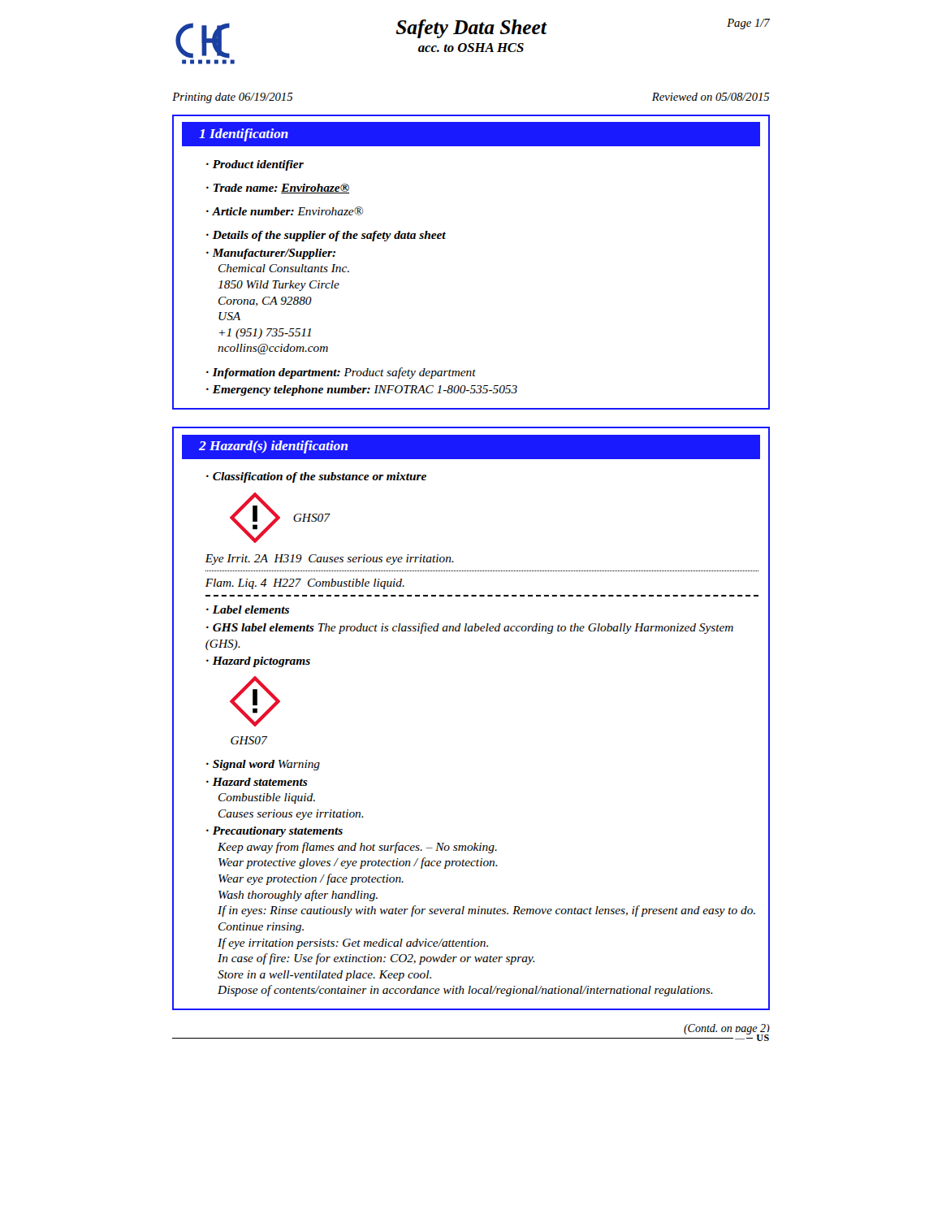Page 1/7
Safety Data Sheet
acc. to OSHA HCS
Printing date 06/19/2015 Reviewed on 05/08/2015
1 Identification
Product identifier
Trade name: Envirohaze®
Article number: Envirohaze®
Details of the supplier of the safety data sheet
Manufacturer/Supplier:
Chemical Consultants Inc.
1850 Wild Turkey Circle
Corona, CA 92880
USA
+1 (951) 735-5511
ncollins@ccidom.com
Information department: Product safety department
Emergency telephone number: INFOTRAC 1-800-535-5053
2 Hazard(s) identification
Classification of the substance or mixture
GHS07
Eye Irrit. 2A H319 Causes serious eye irritation.
Flam. Liq. 4 H227 Combustible liquid.
Label elements
GHS label elements The product is classified and labeled according to the Globally Harmonized System (GHS).
Hazard pictograms
GHS07
Signal word Warning
Hazard statements
Combustible liquid.
Causes serious eye irritation.
Precautionary statements
Keep away from flames and hot surfaces. – No smoking.
Wear protective gloves / eye protection / face protection.
Wear eye protection / face protection.
Wash thoroughly after handling.
If in eyes: Rinse cautiously with water for several minutes. Remove contact lenses, if present and easy to do.
Continue rinsing.
If eye irritation persists: Get medical advice/attention.
In case of fire: Use for extinction: CO2, powder or water spray.
Store in a well-ventilated place. Keep cool.
Dispose of contents/container in accordance with local/regional/national/international regulations.
(Contd. on page 2)
— US